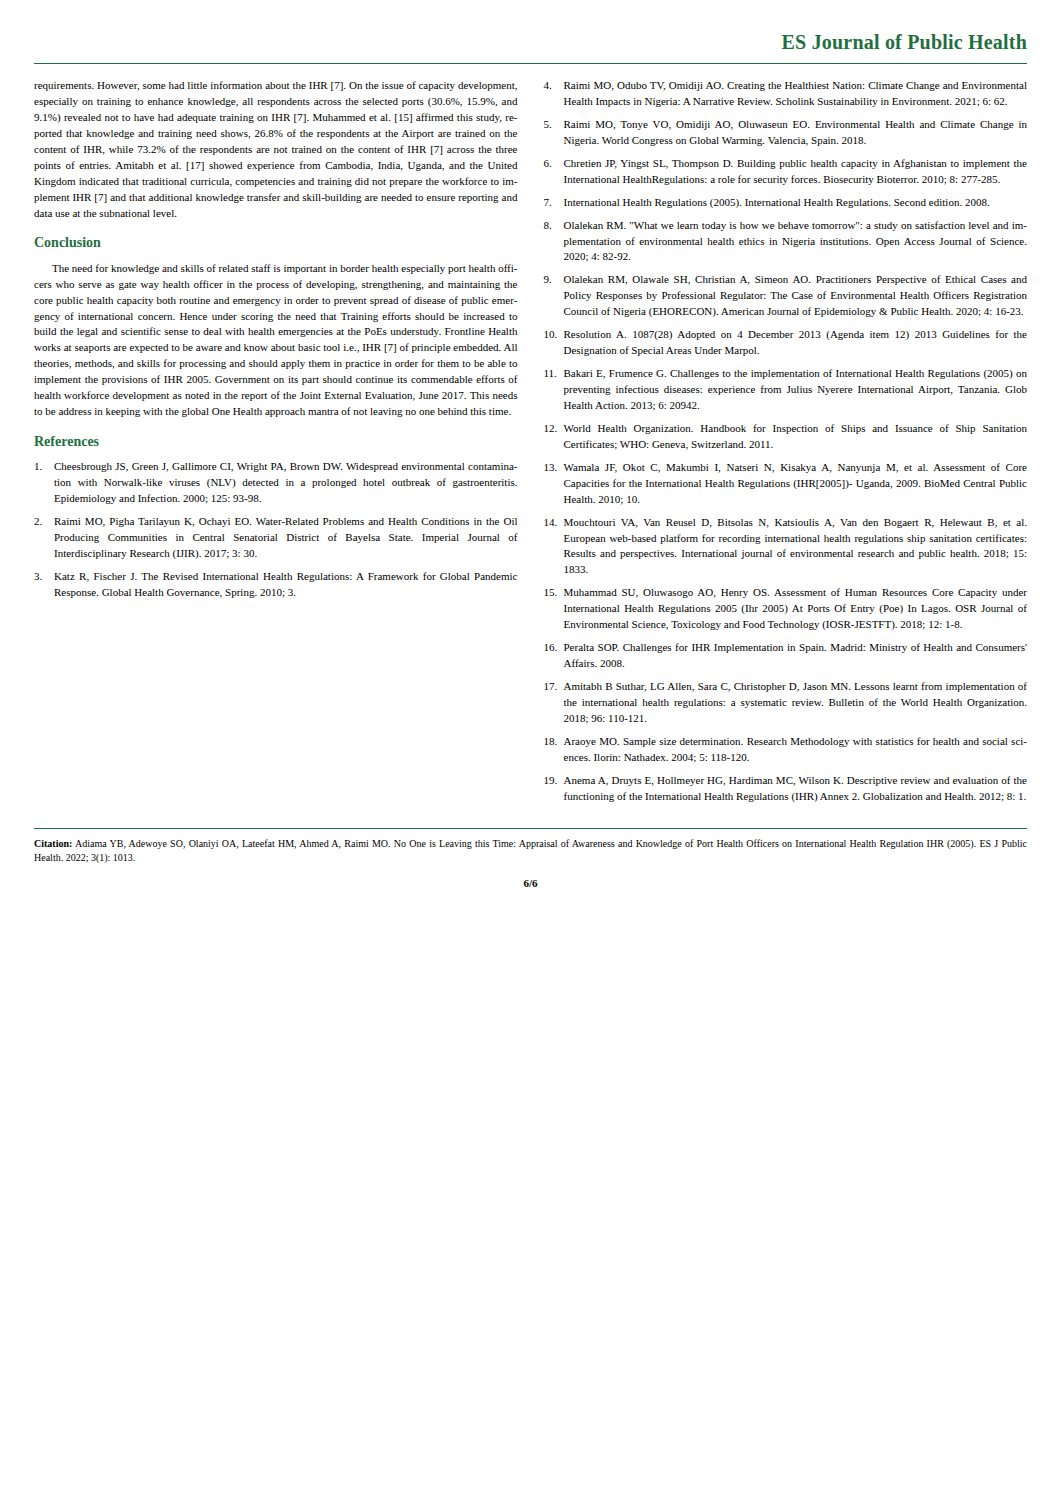ES Journal of Public Health
requirements. However, some had little information about the IHR [7]. On the issue of capacity development, especially on training to enhance knowledge, all respondents across the selected ports (30.6%, 15.9%, and 9.1%) revealed not to have had adequate training on IHR [7]. Muhammed et al. [15] affirmed this study, reported that knowledge and training need shows, 26.8% of the respondents at the Airport are trained on the content of IHR, while 73.2% of the respondents are not trained on the content of IHR [7] across the three points of entries. Amitabh et al. [17] showed experience from Cambodia, India, Uganda, and the United Kingdom indicated that traditional curricula, competencies and training did not prepare the workforce to implement IHR [7] and that additional knowledge transfer and skill-building are needed to ensure reporting and data use at the subnational level.
Conclusion
The need for knowledge and skills of related staff is important in border health especially port health officers who serve as gate way health officer in the process of developing, strengthening, and maintaining the core public health capacity both routine and emergency in order to prevent spread of disease of public emergency of international concern. Hence under scoring the need that Training efforts should be increased to build the legal and scientific sense to deal with health emergencies at the PoEs understudy. Frontline Health works at seaports are expected to be aware and know about basic tool i.e., IHR [7] of principle embedded. All theories, methods, and skills for processing and should apply them in practice in order for them to be able to implement the provisions of IHR 2005. Government on its part should continue its commendable efforts of health workforce development as noted in the report of the Joint External Evaluation, June 2017. This needs to be address in keeping with the global One Health approach mantra of not leaving no one behind this time.
References
Cheesbrough JS, Green J, Gallimore CI, Wright PA, Brown DW. Widespread environmental contamination with Norwalk-like viruses (NLV) detected in a prolonged hotel outbreak of gastroenteritis. Epidemiology and Infection. 2000; 125: 93-98.
Raimi MO, Pigha Tarilayun K, Ochayi EO. Water-Related Problems and Health Conditions in the Oil Producing Communities in Central Senatorial District of Bayelsa State. Imperial Journal of Interdisciplinary Research (IJIR). 2017; 3: 30.
Katz R, Fischer J. The Revised International Health Regulations: A Framework for Global Pandemic Response. Global Health Governance, Spring. 2010; 3.
Raimi MO, Odubo TV, Omidiji AO. Creating the Healthiest Nation: Climate Change and Environmental Health Impacts in Nigeria: A Narrative Review. Scholink Sustainability in Environment. 2021; 6: 62.
Raimi MO, Tonye VO, Omidiji AO, Oluwaseun EO. Environmental Health and Climate Change in Nigeria. World Congress on Global Warming. Valencia, Spain. 2018.
Chretien JP, Yingst SL, Thompson D. Building public health capacity in Afghanistan to implement the International HealthRegulations: a role for security forces. Biosecurity Bioterror. 2010; 8: 277-285.
International Health Regulations (2005). International Health Regulations. Second edition. 2008.
Olalekan RM. "What we learn today is how we behave tomorrow": a study on satisfaction level and implementation of environmental health ethics in Nigeria institutions. Open Access Journal of Science. 2020; 4: 82-92.
Olalekan RM, Olawale SH, Christian A, Simeon AO. Practitioners Perspective of Ethical Cases and Policy Responses by Professional Regulator: The Case of Environmental Health Officers Registration Council of Nigeria (EHORECON). American Journal of Epidemiology & Public Health. 2020; 4: 16-23.
Resolution A. 1087(28) Adopted on 4 December 2013 (Agenda item 12) 2013 Guidelines for the Designation of Special Areas Under Marpol.
Bakari E, Frumence G. Challenges to the implementation of International Health Regulations (2005) on preventing infectious diseases: experience from Julius Nyerere International Airport, Tanzania. Glob Health Action. 2013; 6: 20942.
World Health Organization. Handbook for Inspection of Ships and Issuance of Ship Sanitation Certificates; WHO: Geneva, Switzerland. 2011.
Wamala JF, Okot C, Makumbi I, Natseri N, Kisakya A, Nanyunja M, et al. Assessment of Core Capacities for the International Health Regulations (IHR[2005])- Uganda, 2009. BioMed Central Public Health. 2010; 10.
Mouchtouri VA, Van Reusel D, Bitsolas N, Katsioulis A, Van den Bogaert R, Helewaut B, et al. European web-based platform for recording international health regulations ship sanitation certificates: Results and perspectives. International journal of environmental research and public health. 2018; 15: 1833.
Muhammad SU, Oluwasogo AO, Henry OS. Assessment of Human Resources Core Capacity under International Health Regulations 2005 (Ihr 2005) At Ports Of Entry (Poe) In Lagos. OSR Journal of Environmental Science, Toxicology and Food Technology (IOSR-JESTFT). 2018; 12: 1-8.
Peralta SOP. Challenges for IHR Implementation in Spain. Madrid: Ministry of Health and Consumers' Affairs. 2008.
Amitabh B Suthar, LG Allen, Sara C, Christopher D, Jason MN. Lessons learnt from implementation of the international health regulations: a systematic review. Bulletin of the World Health Organization. 2018; 96: 110-121.
Araoye MO. Sample size determination. Research Methodology with statistics for health and social sciences. Ilorin: Nathadex. 2004; 5: 118-120.
Anema A, Druyts E, Hollmeyer HG, Hardiman MC, Wilson K. Descriptive review and evaluation of the functioning of the International Health Regulations (IHR) Annex 2. Globalization and Health. 2012; 8: 1.
Citation: Adiama YB, Adewoye SO, Olaniyi OA, Lateefat HM, Ahmed A, Raimi MO. No One is Leaving this Time: Appraisal of Awareness and Knowledge of Port Health Officers on International Health Regulation IHR (2005). ES J Public Health. 2022; 3(1): 1013.
6/6